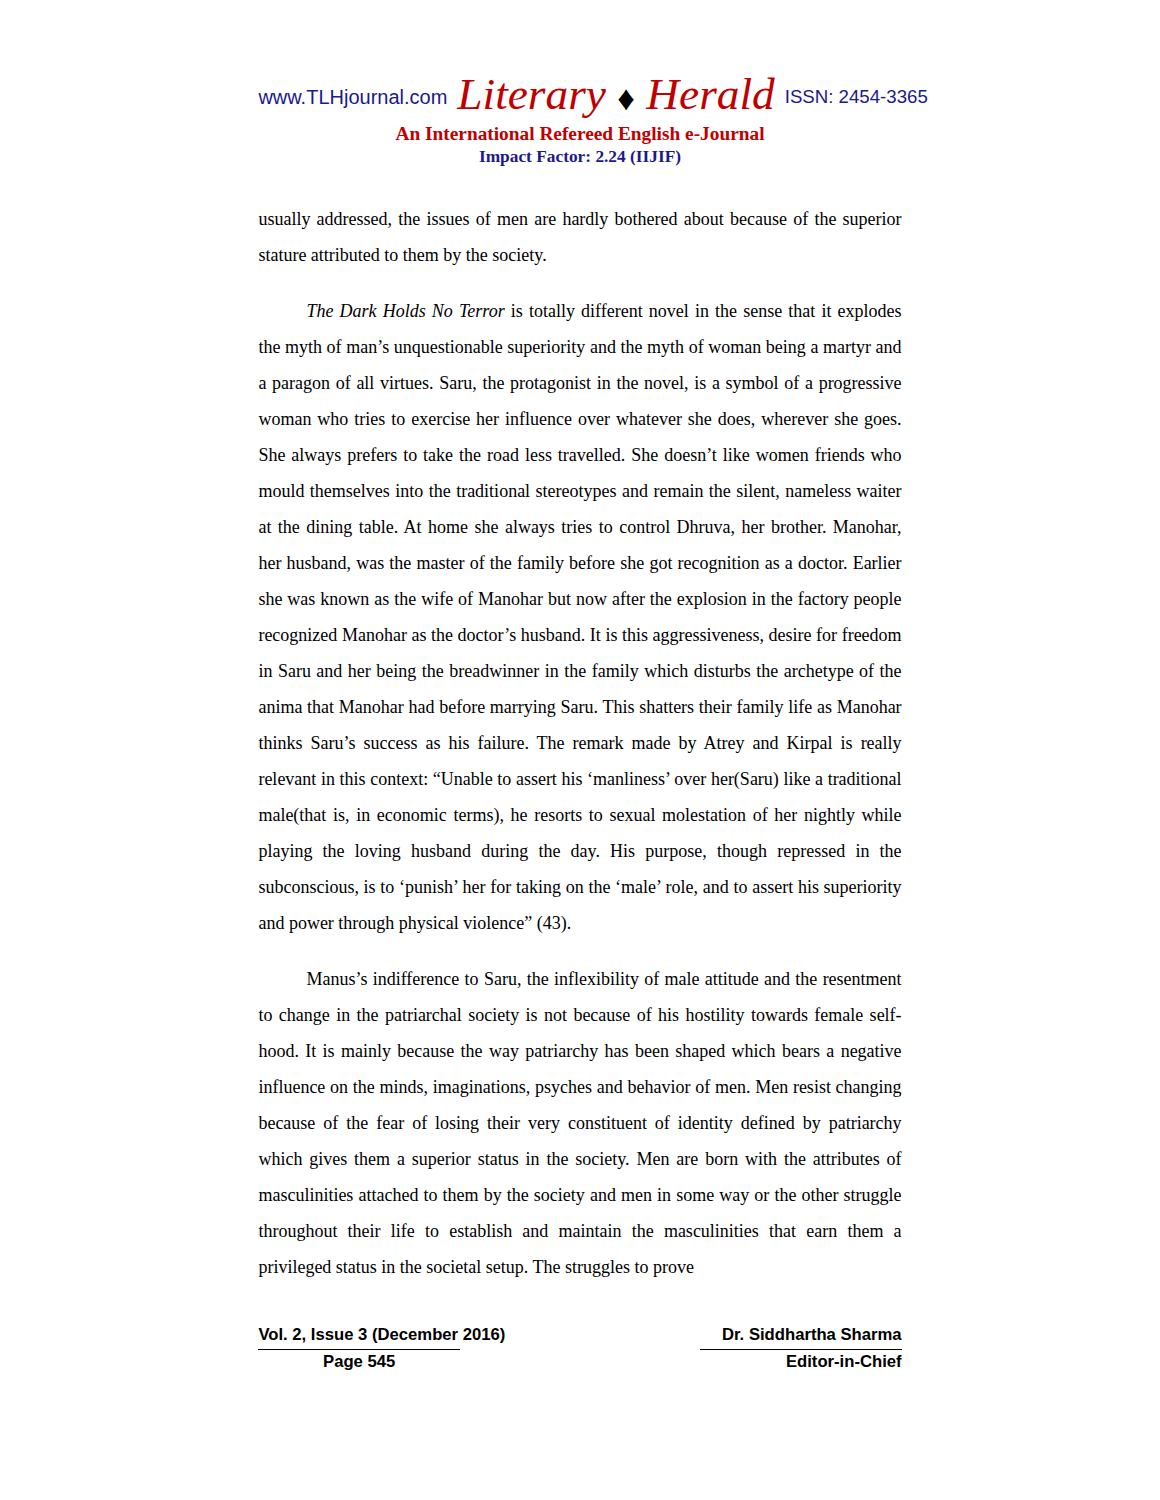www.TLHjournal.com
Literary ♦ Herald
ISSN: 2454-3365
An International Refereed English e-Journal
Impact Factor: 2.24 (IIJIF)
usually addressed, the issues of men are hardly bothered about because of the superior stature attributed to them by the society.
The Dark Holds No Terror is totally different novel in the sense that it explodes the myth of man’s unquestionable superiority and the myth of woman being a martyr and a paragon of all virtues. Saru, the protagonist in the novel, is a symbol of a progressive woman who tries to exercise her influence over whatever she does, wherever she goes. She always prefers to take the road less travelled. She doesn’t like women friends who mould themselves into the traditional stereotypes and remain the silent, nameless waiter at the dining table. At home she always tries to control Dhruva, her brother. Manohar, her husband, was the master of the family before she got recognition as a doctor. Earlier she was known as the wife of Manohar but now after the explosion in the factory people recognized Manohar as the doctor’s husband. It is this aggressiveness, desire for freedom in Saru and her being the breadwinner in the family which disturbs the archetype of the anima that Manohar had before marrying Saru. This shatters their family life as Manohar thinks Saru’s success as his failure. The remark made by Atrey and Kirpal is really relevant in this context: “Unable to assert his ‘manliness’ over her(Saru) like a traditional male(that is, in economic terms), he resorts to sexual molestation of her nightly while playing the loving husband during the day. His purpose, though repressed in the subconscious, is to ‘punish’ her for taking on the ‘male’ role, and to assert his superiority and power through physical violence” (43).
Manus’s indifference to Saru, the inflexibility of male attitude and the resentment to change in the patriarchal society is not because of his hostility towards female self-hood. It is mainly because the way patriarchy has been shaped which bears a negative influence on the minds, imaginations, psyches and behavior of men. Men resist changing because of the fear of losing their very constituent of identity defined by patriarchy which gives them a superior status in the society. Men are born with the attributes of masculinities attached to them by the society and men in some way or the other struggle throughout their life to establish and maintain the masculinities that earn them a privileged status in the societal setup. The struggles to prove
Vol. 2, Issue 3 (December 2016)
Page 545
Dr. Siddhartha Sharma
Editor-in-Chief